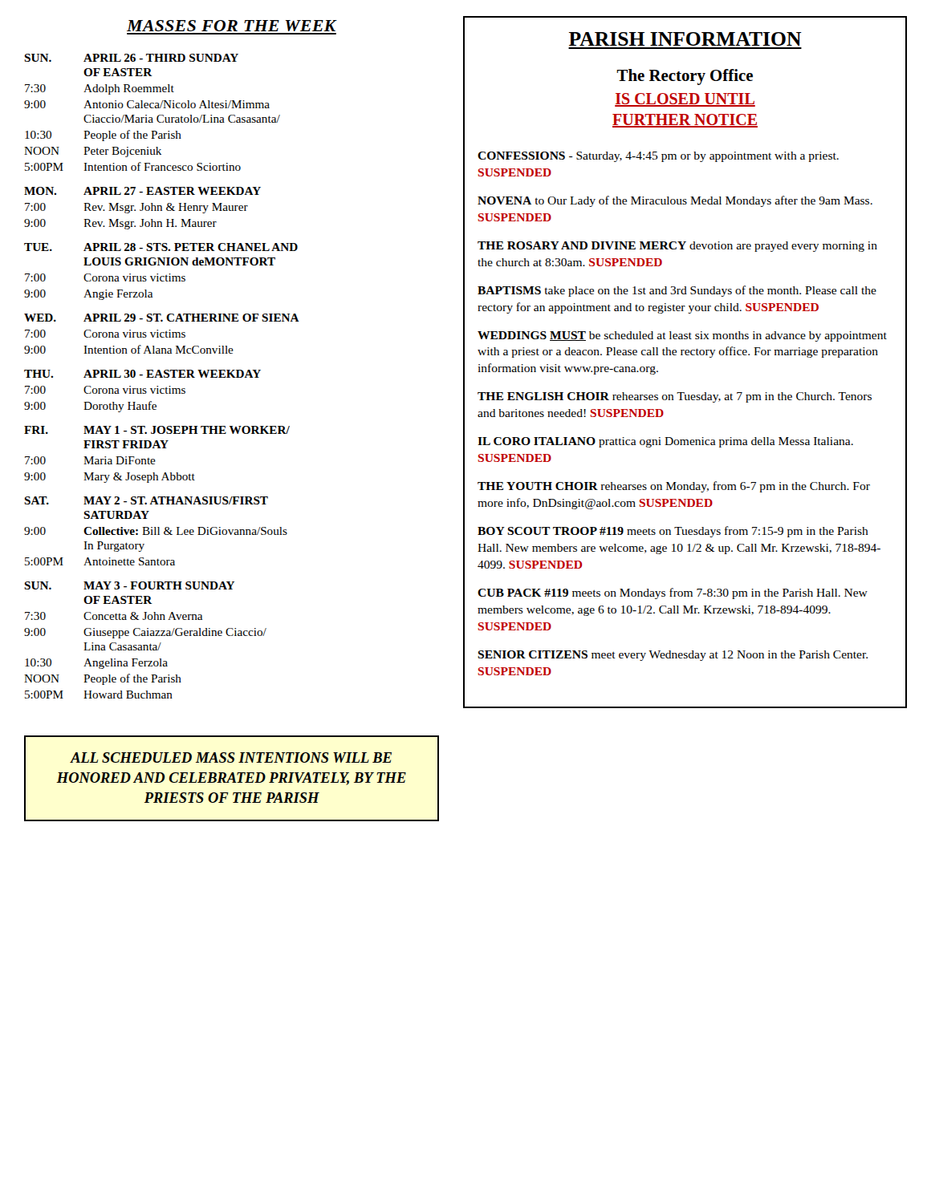MASSES FOR THE WEEK
| SUN. | APRIL 26 - THIRD SUNDAY OF EASTER |
| 7:30 | Adolph Roemmelt |
| 9:00 | Antonio Caleca/Nicolo Altesi/Mimma Ciaccio/Maria Curatolo/Lina Casasanta/ |
| 10:30 | People of the Parish |
| NOON | Peter Bojceniuk |
| 5:00PM | Intention of Francesco Sciortino |
| MON. | APRIL 27 - EASTER WEEKDAY |
| 7:00 | Rev. Msgr. John & Henry Maurer |
| 9:00 | Rev. Msgr. John H. Maurer |
| TUE. | APRIL 28 - STS. PETER CHANEL AND LOUIS GRIGNION deMONTFORT |
| 7:00 | Corona virus victims |
| 9:00 | Angie Ferzola |
| WED. | APRIL 29 - ST. CATHERINE OF SIENA |
| 7:00 | Corona virus victims |
| 9:00 | Intention of Alana McConville |
| THU. | APRIL 30 - EASTER WEEKDAY |
| 7:00 | Corona virus victims |
| 9:00 | Dorothy Haufe |
| FRI. | MAY 1 - ST. JOSEPH THE WORKER/ FIRST FRIDAY |
| 7:00 | Maria DiFonte |
| 9:00 | Mary & Joseph Abbott |
| SAT. | MAY 2 - ST. ATHANASIUS/FIRST SATURDAY |
| 9:00 | Collective: Bill & Lee DiGiovanna/Souls In Purgatory |
| 5:00PM | Antoinette Santora |
| SUN. | MAY 3 - FOURTH SUNDAY OF EASTER |
| 7:30 | Concetta & John Averna |
| 9:00 | Giuseppe Caiazza/Geraldine Ciaccio/ Lina Casasanta/ |
| 10:30 | Angelina Ferzola |
| NOON | People of the Parish |
| 5:00PM | Howard Buchman |
ALL SCHEDULED MASS INTENTIONS WILL BE HONORED AND CELEBRATED PRIVATELY, BY THE PRIESTS OF THE PARISH
PARISH INFORMATION
The Rectory Office IS CLOSED UNTIL
FURTHER NOTICE
CONFESSIONS - Saturday, 4-4:45 pm or by appointment with a priest. SUSPENDED
NOVENA to Our Lady of the Miraculous Medal Mondays after the 9am Mass. SUSPENDED
THE ROSARY AND DIVINE MERCY devotion are prayed every morning in the church at 8:30am. SUSPENDED
BAPTISMS take place on the 1st and 3rd Sundays of the month. Please call the rectory for an appointment and to register your child. SUSPENDED
WEDDINGS MUST be scheduled at least six months in advance by appointment with a priest or a deacon. Please call the rectory office. For marriage preparation information visit www.pre-cana.org.
THE ENGLISH CHOIR rehearses on Tuesday, at 7 pm in the Church. Tenors and baritones needed! SUSPENDED
IL CORO ITALIANO prattica ogni Domenica prima della Messa Italiana. SUSPENDED
THE YOUTH CHOIR rehearses on Monday, from 6-7 pm in the Church. For more info, DnDsingit@aol.com SUSPENDED
BOY SCOUT TROOP #119 meets on Tuesdays from 7:15-9 pm in the Parish Hall. New members are welcome, age 10 1/2 & up. Call Mr. Krzewski, 718-894-4099. SUSPENDED
CUB PACK #119 meets on Mondays from 7-8:30 pm in the Parish Hall. New members welcome, age 6 to 10-1/2. Call Mr. Krzewski, 718-894-4099. SUSPENDED
SENIOR CITIZENS meet every Wednesday at 12 Noon in the Parish Center. SUSPENDED